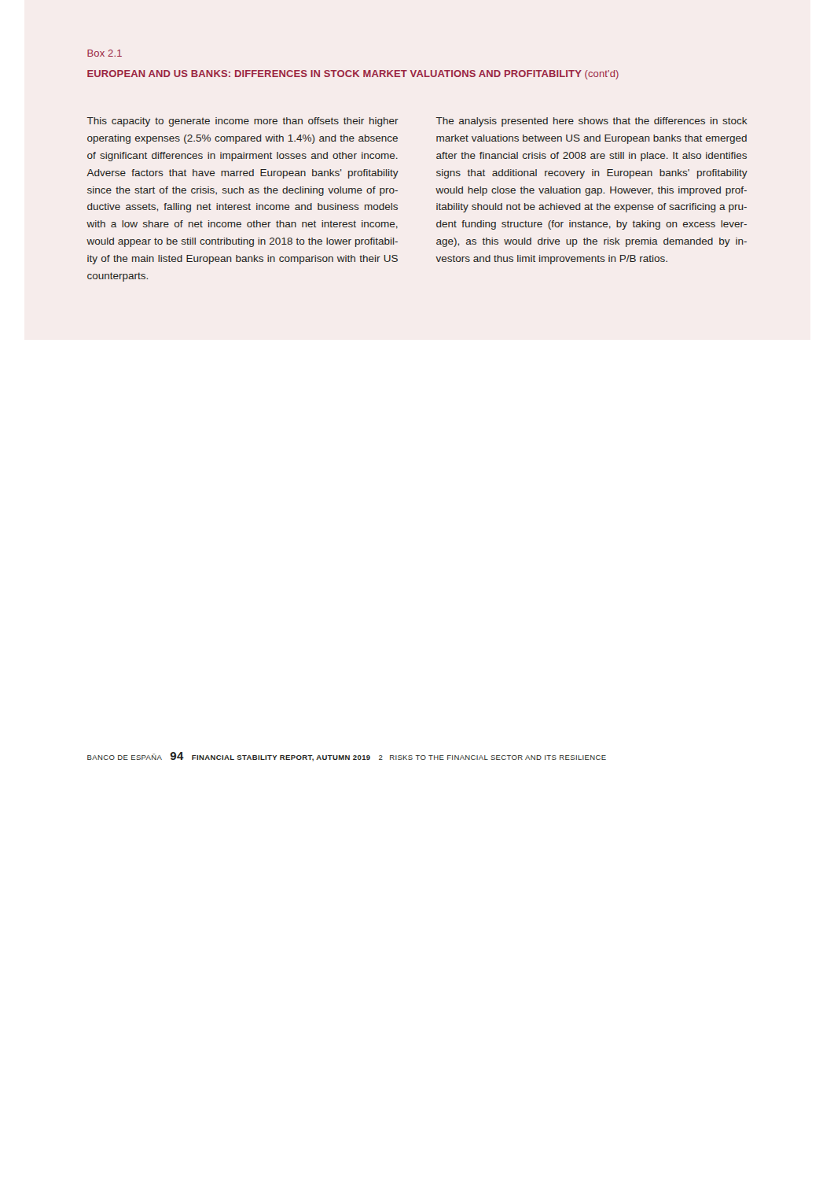Box 2.1
EUROPEAN AND US BANKS: DIFFERENCES IN STOCK MARKET VALUATIONS AND PROFITABILITY (cont'd)
This capacity to generate income more than offsets their higher operating expenses (2.5% compared with 1.4%) and the absence of significant differences in impairment losses and other income. Adverse factors that have marred European banks' profitability since the start of the crisis, such as the declining volume of productive assets, falling net interest income and business models with a low share of net income other than net interest income, would appear to be still contributing in 2018 to the lower profitability of the main listed European banks in comparison with their US counterparts.
The analysis presented here shows that the differences in stock market valuations between US and European banks that emerged after the financial crisis of 2008 are still in place. It also identifies signs that additional recovery in European banks' profitability would help close the valuation gap. However, this improved profitability should not be achieved at the expense of sacrificing a prudent funding structure (for instance, by taking on excess leverage), as this would drive up the risk premia demanded by investors and thus limit improvements in P/B ratios.
Banco de España 94 Financial Stability Report, Autumn 2019 2 Risks to the financial sector and its resilience